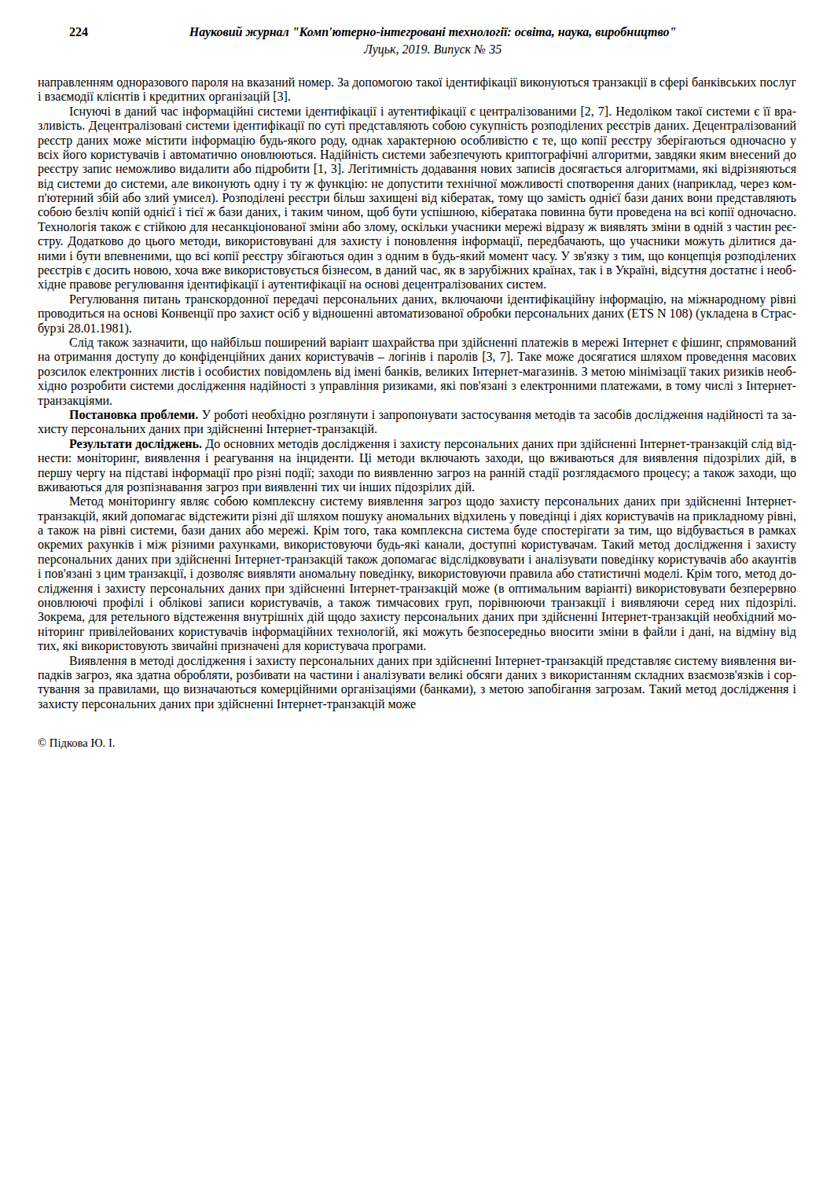224 Науковий журнал "Комп'ютерно-інтегровані технології: освіта, наука, виробництво"
Луцьк, 2019. Випуск № 35
направленням одноразового пароля на вказаний номер. За допомогою такої ідентифікації виконуються транзакції в сфері банківських послуг і взаємодії клієнтів і кредитних організацій [3].
Існуючі в даний час інформаційні системи ідентифікації і аутентифікації є централізованими [2, 7]. Недоліком такої системи є її вразливість. Децентралізовані системи ідентифікації по суті представляють собою сукупність розподілених реєстрів даних. Децентралізований реєстр даних може містити інформацію будь-якого роду, однак характерною особливістю є те, що копії реєстру зберігаються одночасно у всіх його користувачів і автоматично оновлюються. Надійність системи забезпечують криптографічні алгоритми, завдяки яким внесений до реєстру запис неможливо видалити або підробити [1, 3]. Легітимність додавання нових записів досягається алгоритмами, які відрізняються від системи до системи, але виконують одну і ту ж функцію: не допустити технічної можливості спотворення даних (наприклад, через комп'ютерний збій або злий умисел). Розподілені реєстри більш захищені від кібератак, тому що замість однієї бази даних вони представляють собою безліч копій однієї і тієї ж бази даних, і таким чином, щоб бути успішною, кібератака повинна бути проведена на всі копії одночасно. Технологія також є стійкою для несанкціонованої зміни або злому, оскільки учасники мережі відразу ж виявлять зміни в одній з частин реєстру. Додатково до цього методи, використовувані для захисту і поновлення інформації, передбачають, що учасники можуть ділитися даними і бути впевненими, що всі копії реєстру збігаються один з одним в будь-який момент часу. У зв'язку з тим, що концепція розподілених реєстрів є досить новою, хоча вже використовується бізнесом, в даний час, як в зарубіжних країнах, так і в Україні, відсутня достатнє і необхідне правове регулювання ідентифікації і аутентифікації на основі децентралізованих систем.
Регулювання питань транскордонної передачі персональних даних, включаючи ідентифікаційну інформацію, на міжнародному рівні проводиться на основі Конвенції про захист осіб у відношенні автоматизованої обробки персональних даних (ETS N 108) (укладена в Страсбурзі 28.01.1981).
Слід також зазначити, що найбільш поширений варіант шахрайства при здійсненні платежів в мережі Інтернет є фішинг, спрямований на отримання доступу до конфіденційних даних користувачів – логінів і паролів [3, 7]. Таке може досягатися шляхом проведення масових розсилок електронних листів і особистих повідомлень від імені банків, великих Інтернет-магазинів. З метою мінімізації таких ризиків необхідно розробити системи дослідження надійності з управління ризиками, які пов'язані з електронними платежами, в тому числі з Інтернет-транзакціями.
Постановка проблеми. У роботі необхідно розглянути і запропонувати застосування методів та засобів дослідження надійності та захисту персональних даних при здійсненні Інтернет-транзакцій.
Результати досліджень. До основних методів дослідження і захисту персональних даних при здійсненні Інтернет-транзакцій слід віднести: моніторинг, виявлення і реагування на інциденти. Ці методи включають заходи, що вживаються для виявлення підозрілих дій, в першу чергу на підставі інформації про різні події; заходи по виявленню загроз на ранній стадії розглядаємого процесу; а також заходи, що вживаються для розпізнавання загроз при виявленні тих чи інших підозрілих дій.
Метод моніторингу являє собою комплексну систему виявлення загроз щодо захисту персональних даних при здійсненні Інтернет-транзакцій, який допомагає відстежити різні дії шляхом пошуку аномальних відхилень у поведінці і діях користувачів на прикладному рівні, а також на рівні системи, бази даних або мережі. Крім того, така комплексна система буде спостерігати за тим, що відбувається в рамках окремих рахунків і між різними рахунками, використовуючи будь-які канали, доступні користувачам. Такий метод дослідження і захисту персональних даних при здійсненні Інтернет-транзакцій також допомагає відслідковувати і аналізувати поведінку користувачів або акаунтів і пов'язані з цим транзакції, і дозволяє виявляти аномальну поведінку, використовуючи правила або статистичні моделі. Крім того, метод дослідження і захисту персональних даних при здійсненні Інтернет-транзакцій може (в оптимальним варіанті) використовувати безперервно оновлюючі профілі і облікові записи користувачів, а також тимчасових груп, порівнюючи транзакції і виявляючи серед них підозрілі. Зокрема, для ретельного відстеження внутрішніх дій щодо захисту персональних даних при здійсненні Інтернет-транзакцій необхідний моніторинг привілейованих користувачів інформаційних технологій, які можуть безпосередньо вносити зміни в файли і дані, на відміну від тих, які використовують звичайні призначені для користувача програми.
Виявлення в методі дослідження і захисту персональних даних при здійсненні Інтернет-транзакцій представляє систему виявлення випадків загроз, яка здатна обробляти, розбивати на частини і аналізувати великі обсяги даних з використанням складних взаємозв'язків і сортування за правилами, що визначаються комерційними організаціями (банками), з метою запобігання загрозам. Такий метод дослідження і захисту персональних даних при здійсненні Інтернет-транзакцій може
© Підкова Ю. І.